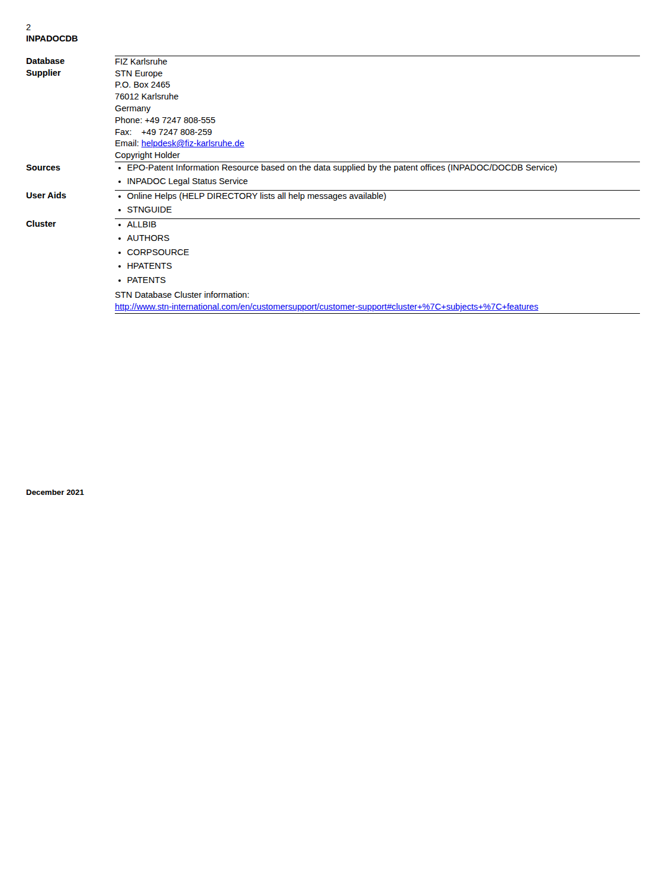2
INPADOCDB
| Database Supplier | FIZ Karlsruhe STN Europe P.O. Box 2465 76012 Karlsruhe Germany Phone: +49 7247 808-555 Fax: +49 7247 808-259 Email: helpdesk@fiz-karlsruhe.de Copyright Holder |
| Sources | EPO-Patent Information Resource based on the data supplied by the patent offices (INPADOC/DOCDB Service) INPADOC Legal Status Service |
| User Aids | Online Helps (HELP DIRECTORY lists all help messages available) STNGUIDE |
| Cluster | ALLBIB AUTHORS CORPSOURCE HPATENTS PATENTS STN Database Cluster information: http://www.stn-international.com/en/customersupport/customer-support#cluster+%7C+subjects+%7C+features |
December 2021